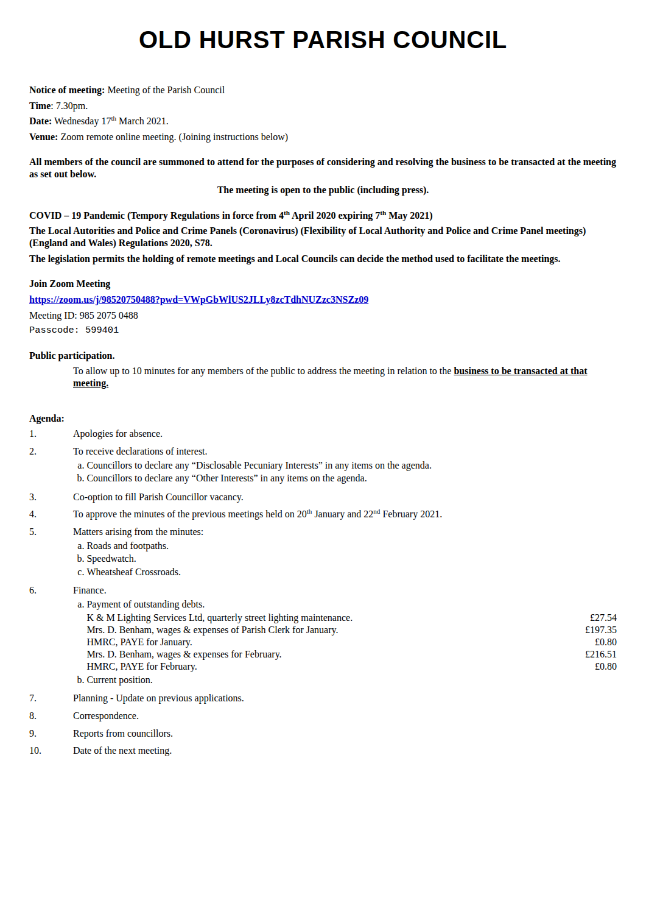OLD HURST PARISH COUNCIL
Notice of meeting: Meeting of the Parish Council
Time: 7.30pm.
Date: Wednesday 17th March 2021.
Venue: Zoom remote online meeting. (Joining instructions below)
All members of the council are summoned to attend for the purposes of considering and resolving the business to be transacted at the meeting as set out below.
The meeting is open to the public (including press).
COVID – 19 Pandemic (Tempory Regulations in force from 4th April 2020 expiring 7th May 2021)
The Local Autorities and Police and Crime Panels (Coronavirus) (Flexibility of Local Authority and Police and Crime Panel meetings) (England and Wales) Regulations 2020, S78.
The legislation permits the holding of remote meetings and Local Councils can decide the method used to facilitate the meetings.
Join Zoom Meeting
https://zoom.us/j/98520750488?pwd=VWpGbWlUS2JLLy8zcTdhNUZzc3NSZz09
Meeting ID: 985 2075 0488
Passcode: 599401
Public participation.
To allow up to 10 minutes for any members of the public to address the meeting in relation to the business to be transacted at that meeting.
Agenda:
| 1. | Apologies for absence. |
| 2. | To receive declarations of interest. Councillors to declare any “Disclosable Pecuniary Interests” in any items on the agenda. Councillors to declare any “Other Interests” in any items on the agenda. |
| 3. | Co-option to fill Parish Councillor vacancy. |
| 4. | To approve the minutes of the previous meetings held on 20 th January and 22 nd February 2021. |
| 5. | Matters arising from the minutes: Roads and footpaths. Speedwatch. Wheatsheaf Crossroads. |
| 6. | Finance. Payment of outstanding debts. / K & M Lighting Services Ltd, quarterly street lighting maintenance. / £27.54 / / Mrs. D. Benham, wages & expenses of Parish Clerk for January. / £197.35 / / HMRC, PAYE for January. / £0.80 / / Mrs. D. Benham, wages & expenses for February. / £216.51 / / HMRC, PAYE for February. / £0.80 / Current position. |
| 7. | Planning - Update on previous applications. |
| 8. | Correspondence. |
| 9. | Reports from councillors. |
| 10. | Date of the next meeting. |